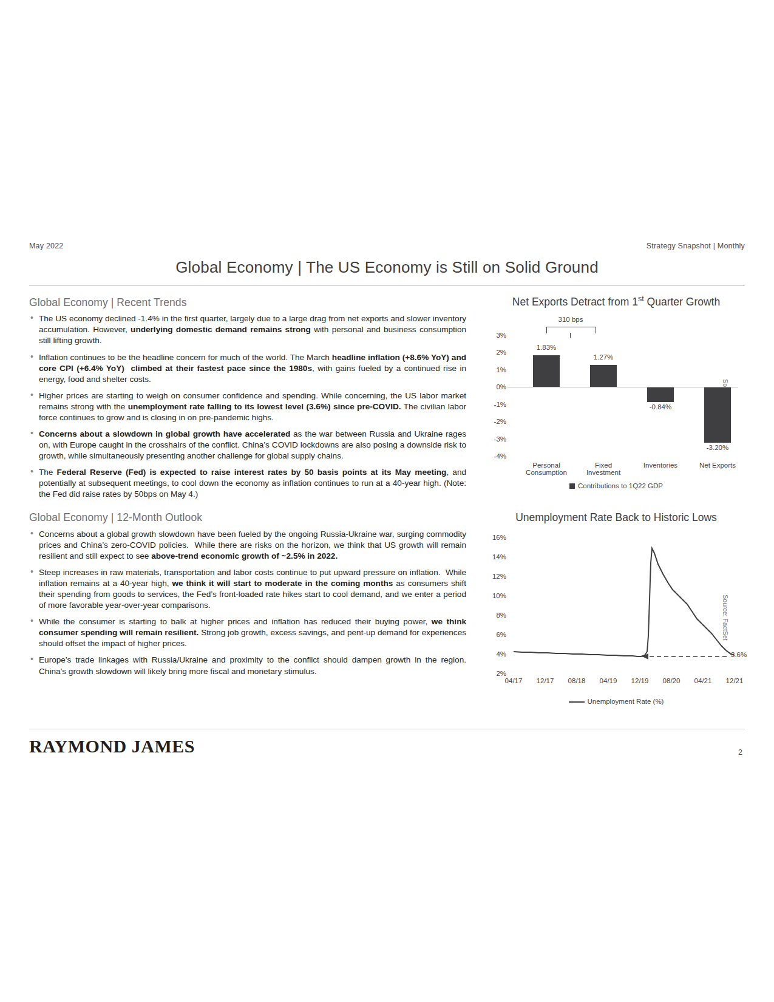May 2022 Strategy Snapshot | Monthly
Global Economy | The US Economy is Still on Solid Ground
Global Economy | Recent Trends
The US economy declined -1.4% in the first quarter, largely due to a large drag from net exports and slower inventory accumulation. However, underlying domestic demand remains strong with personal and business consumption still lifting growth.
Inflation continues to be the headline concern for much of the world. The March headline inflation (+8.6% YoY) and core CPI (+6.4% YoY) climbed at their fastest pace since the 1980s, with gains fueled by a continued rise in energy, food and shelter costs.
Higher prices are starting to weigh on consumer confidence and spending. While concerning, the US labor market remains strong with the unemployment rate falling to its lowest level (3.6%) since pre-COVID. The civilian labor force continues to grow and is closing in on pre-pandemic highs.
Concerns about a slowdown in global growth have accelerated as the war between Russia and Ukraine rages on, with Europe caught in the crosshairs of the conflict. China’s COVID lockdowns are also posing a downside risk to growth, while simultaneously presenting another challenge for global supply chains.
The Federal Reserve (Fed) is expected to raise interest rates by 50 basis points at its May meeting, and potentially at subsequent meetings, to cool down the economy as inflation continues to run at a 40-year high. (Note: the Fed did raise rates by 50bps on May 4.)
Global Economy | 12-Month Outlook
Concerns about a global growth slowdown have been fueled by the ongoing Russia-Ukraine war, surging commodity prices and China’s zero-COVID policies. While there are risks on the horizon, we think that US growth will remain resilient and still expect to see above-trend economic growth of ~2.5% in 2022.
Steep increases in raw materials, transportation and labor costs continue to put upward pressure on inflation. While inflation remains at a 40-year high, we think it will start to moderate in the coming months as consumers shift their spending from goods to services, the Fed’s front-loaded rate hikes start to cool demand, and we enter a period of more favorable year-over-year comparisons.
While the consumer is starting to balk at higher prices and inflation has reduced their buying power, we think consumer spending will remain resilient. Strong job growth, excess savings, and pent-up demand for experiences should offset the impact of higher prices.
Europe’s trade linkages with Russia/Ukraine and proximity to the conflict should dampen growth in the region. China’s growth slowdown will likely bring more fiscal and monetary stimulus.
Net Exports Detract from 1st Quarter Growth
Source: FactSet
3%
2%
1%
0%
-1%
-2%
-3%
-4%
310 bps
1.83%
1.27%
-0.84%
-3.20%
Personal
Consumption
Fixed
Investment
Inventories
Net Exports
Contributions to 1Q22 GDP
Unemployment Rate Back to Historic Lows
Source: FactSet
16%
14%
12%
10%
8%
6%
4%
2%
3.6%
04/17
12/17
08/18
04/19
12/19
08/20
04/21
12/21
Unemployment Rate (%)
RAYMOND JAMES
2